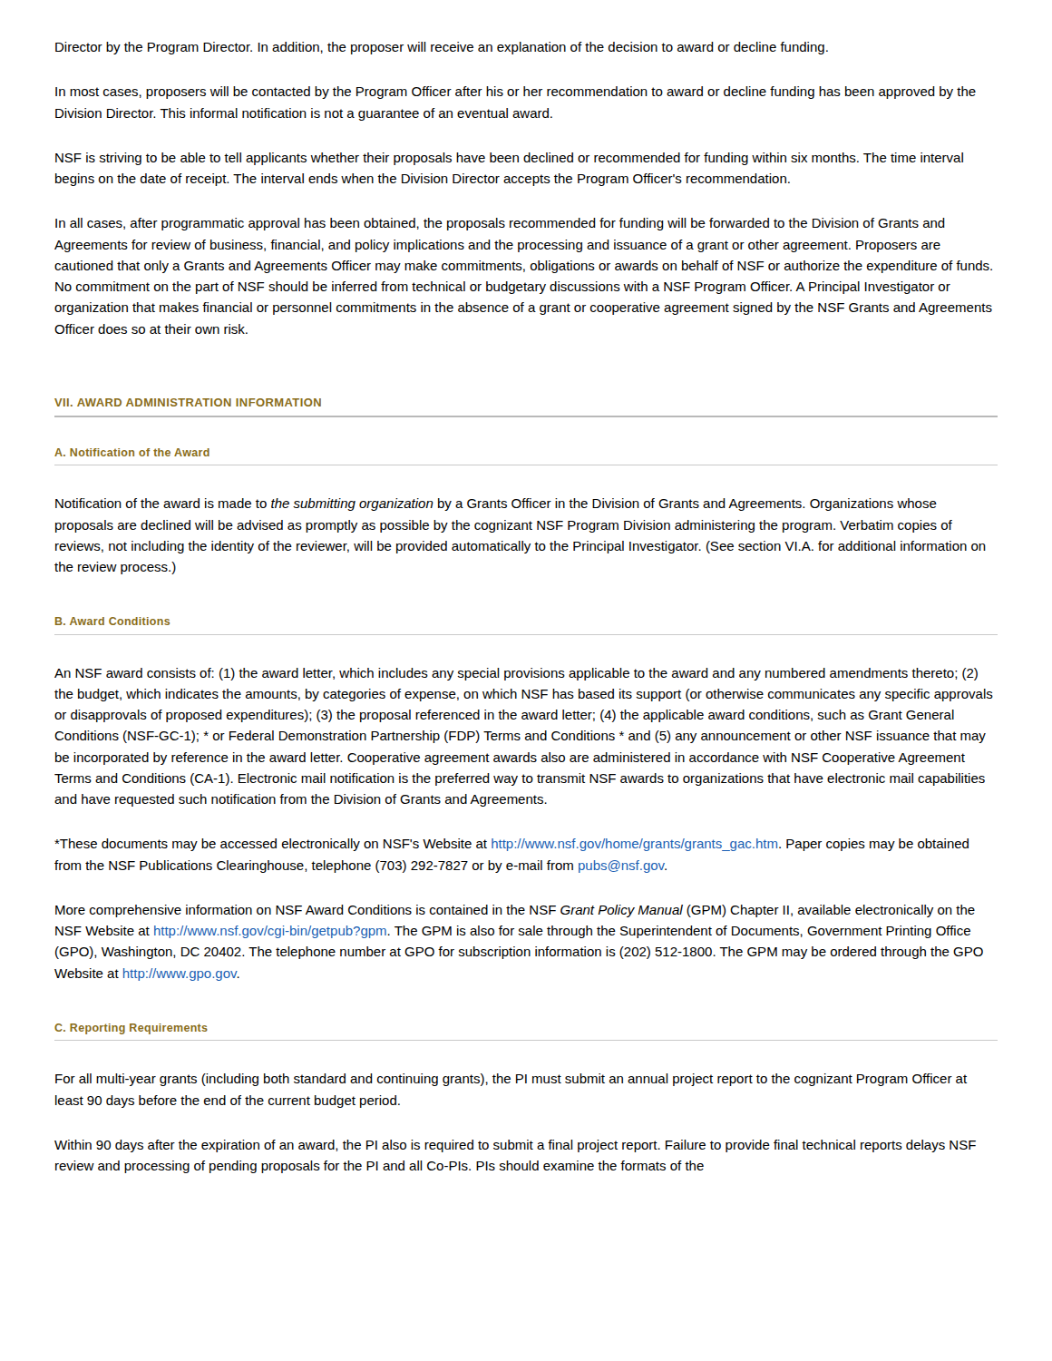Director by the Program Director. In addition, the proposer will receive an explanation of the decision to award or decline funding.
In most cases, proposers will be contacted by the Program Officer after his or her recommendation to award or decline funding has been approved by the Division Director. This informal notification is not a guarantee of an eventual award.
NSF is striving to be able to tell applicants whether their proposals have been declined or recommended for funding within six months. The time interval begins on the date of receipt. The interval ends when the Division Director accepts the Program Officer's recommendation.
In all cases, after programmatic approval has been obtained, the proposals recommended for funding will be forwarded to the Division of Grants and Agreements for review of business, financial, and policy implications and the processing and issuance of a grant or other agreement. Proposers are cautioned that only a Grants and Agreements Officer may make commitments, obligations or awards on behalf of NSF or authorize the expenditure of funds. No commitment on the part of NSF should be inferred from technical or budgetary discussions with a NSF Program Officer. A Principal Investigator or organization that makes financial or personnel commitments in the absence of a grant or cooperative agreement signed by the NSF Grants and Agreements Officer does so at their own risk.
VII. AWARD ADMINISTRATION INFORMATION
A. Notification of the Award
Notification of the award is made to the submitting organization by a Grants Officer in the Division of Grants and Agreements. Organizations whose proposals are declined will be advised as promptly as possible by the cognizant NSF Program Division administering the program. Verbatim copies of reviews, not including the identity of the reviewer, will be provided automatically to the Principal Investigator. (See section VI.A. for additional information on the review process.)
B. Award Conditions
An NSF award consists of: (1) the award letter, which includes any special provisions applicable to the award and any numbered amendments thereto; (2) the budget, which indicates the amounts, by categories of expense, on which NSF has based its support (or otherwise communicates any specific approvals or disapprovals of proposed expenditures); (3) the proposal referenced in the award letter; (4) the applicable award conditions, such as Grant General Conditions (NSF-GC-1); * or Federal Demonstration Partnership (FDP) Terms and Conditions * and (5) any announcement or other NSF issuance that may be incorporated by reference in the award letter. Cooperative agreement awards also are administered in accordance with NSF Cooperative Agreement Terms and Conditions (CA-1). Electronic mail notification is the preferred way to transmit NSF awards to organizations that have electronic mail capabilities and have requested such notification from the Division of Grants and Agreements.
*These documents may be accessed electronically on NSF's Website at http://www.nsf.gov/home/grants/grants_gac.htm. Paper copies may be obtained from the NSF Publications Clearinghouse, telephone (703) 292-7827 or by e-mail from pubs@nsf.gov.
More comprehensive information on NSF Award Conditions is contained in the NSF Grant Policy Manual (GPM) Chapter II, available electronically on the NSF Website at http://www.nsf.gov/cgi-bin/getpub?gpm. The GPM is also for sale through the Superintendent of Documents, Government Printing Office (GPO), Washington, DC 20402. The telephone number at GPO for subscription information is (202) 512-1800. The GPM may be ordered through the GPO Website at http://www.gpo.gov.
C. Reporting Requirements
For all multi-year grants (including both standard and continuing grants), the PI must submit an annual project report to the cognizant Program Officer at least 90 days before the end of the current budget period.
Within 90 days after the expiration of an award, the PI also is required to submit a final project report. Failure to provide final technical reports delays NSF review and processing of pending proposals for the PI and all Co-PIs. PIs should examine the formats of the